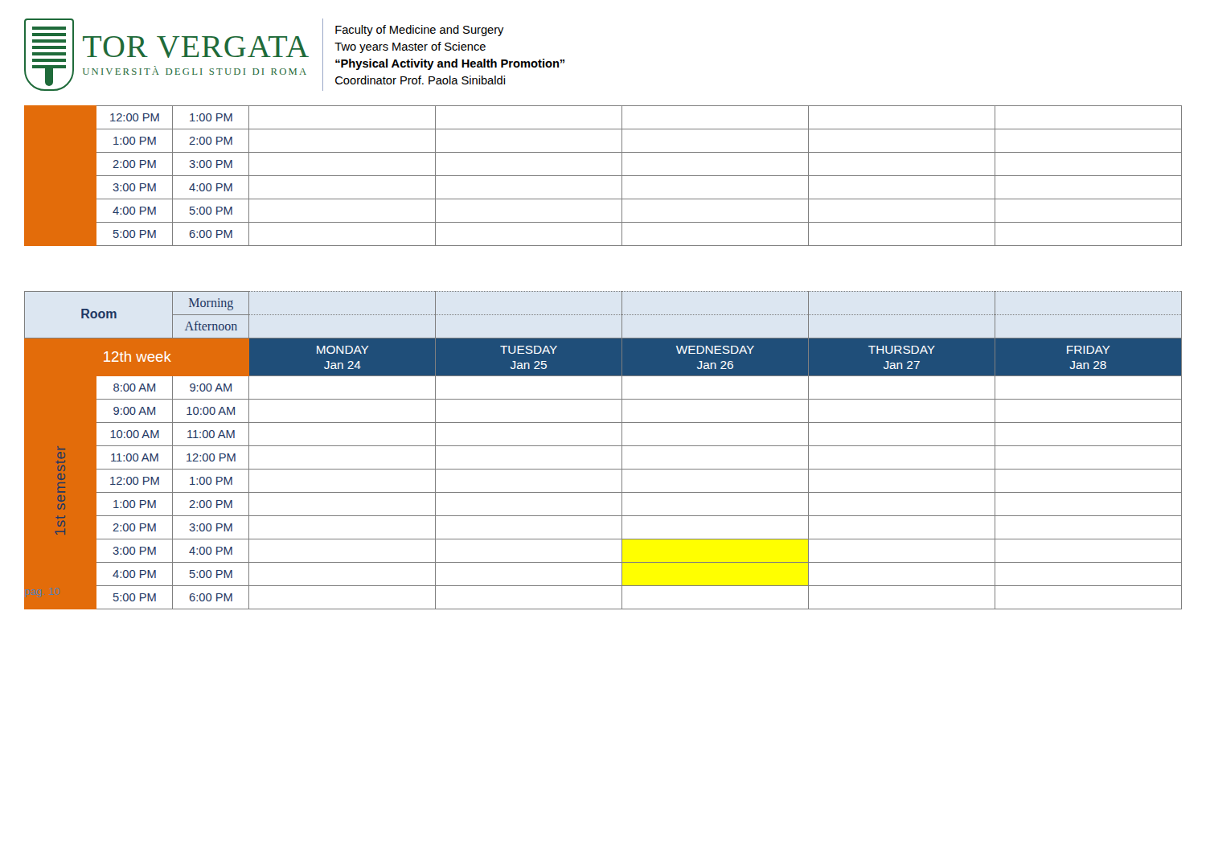TOR VERGATA
UNIVERSITÀ DEGLI STUDI DI ROMA
Faculty of Medicine and Surgery
Two years Master of Science
“Physical Activity and Health Promotion”
Coordinator Prof. Paola Sinibaldi
| | 12:00 PM | 1:00 PM | | | | | |
| 1:00 PM | 2:00 PM | | | | | |
| 2:00 PM | 3:00 PM | | | | | |
| 3:00 PM | 4:00 PM | | | | | |
| 4:00 PM | 5:00 PM | | | | | |
| 5:00 PM | 6:00 PM | | | | | |
| Room | Morning | | | | | |
| Afternoon | | | | | |
| 12th week | MONDAY Jan 24 | TUESDAY Jan 25 | WEDNESDAY Jan 26 | THURSDAY Jan 27 | FRIDAY Jan 28 |
| 1st semester | 8:00 AM | 9:00 AM | | | | | |
| 9:00 AM | 10:00 AM | | | | | |
| 10:00 AM | 11:00 AM | | | | | |
| 11:00 AM | 12:00 PM | | | | | |
| 12:00 PM | 1:00 PM | | | | | |
| 1:00 PM | 2:00 PM | | | | | |
| 2:00 PM | 3:00 PM | | | | | |
| 3:00 PM | 4:00 PM | | | | | |
| 4:00 PM | 5:00 PM | | | | | |
| 5:00 PM | 6:00 PM | | | | | |
pag. 10